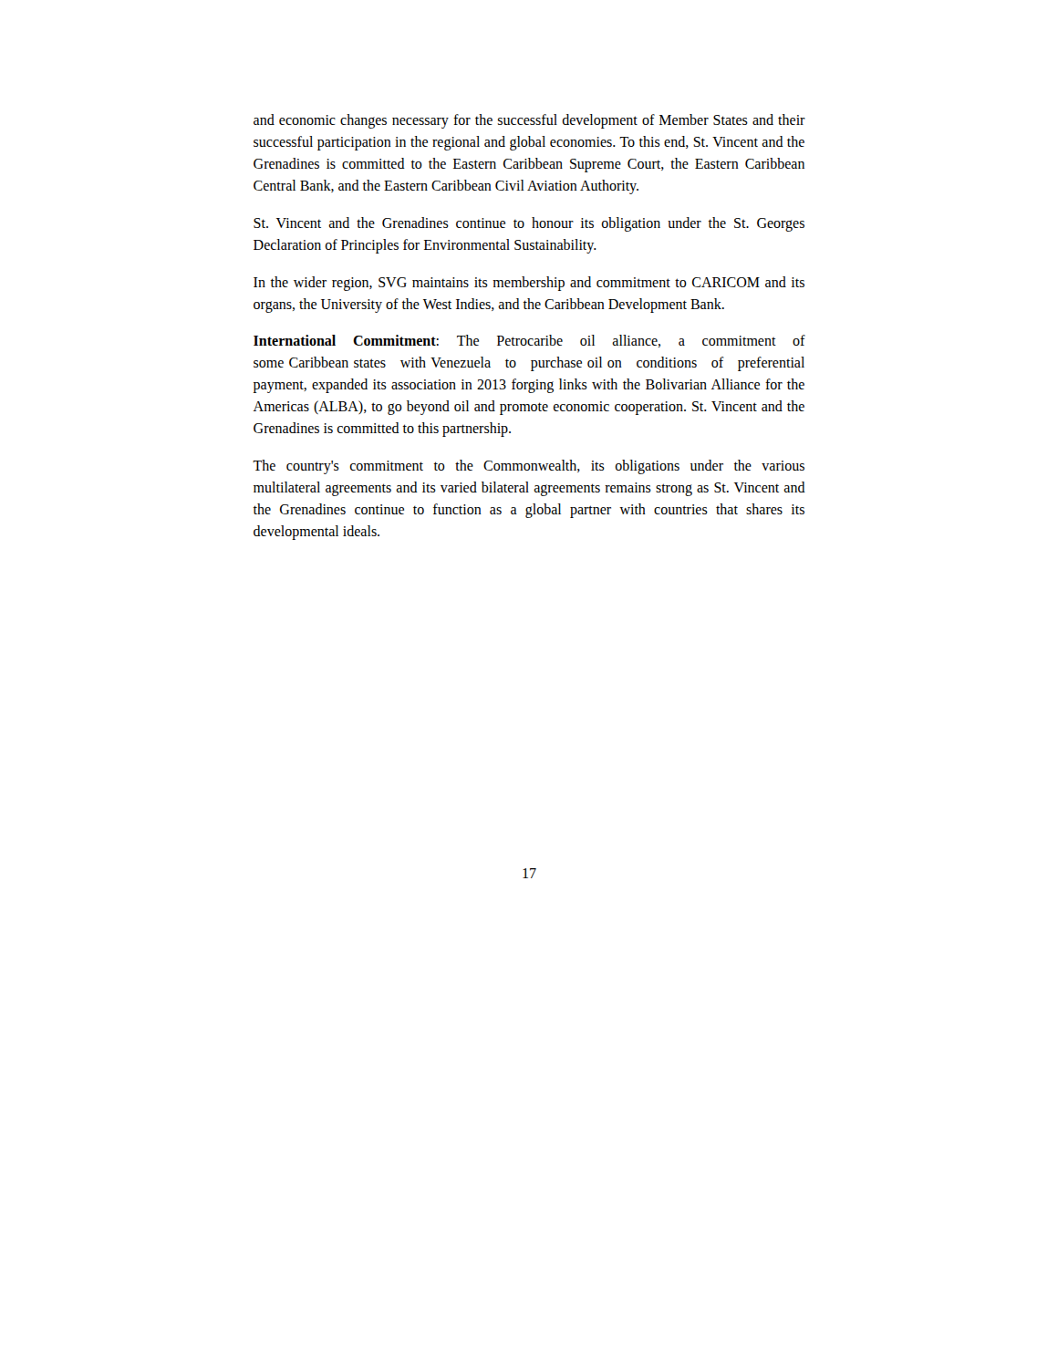and economic changes necessary for the successful development of Member States and their successful participation in the regional and global economies. To this end, St. Vincent and the Grenadines is committed to the Eastern Caribbean Supreme Court, the Eastern Caribbean Central Bank, and the Eastern Caribbean Civil Aviation Authority.
St. Vincent and the Grenadines continue to honour its obligation under the St. Georges Declaration of Principles for Environmental Sustainability.
In the wider region, SVG maintains its membership and commitment to CARICOM and its organs, the University of the West Indies, and the Caribbean Development Bank.
International Commitment: The Petrocaribe oil alliance, a commitment of some Caribbean states with Venezuela to purchase oil on conditions of preferential payment, expanded its association in 2013 forging links with the Bolivarian Alliance for the Americas (ALBA), to go beyond oil and promote economic cooperation. St. Vincent and the Grenadines is committed to this partnership.
The country's commitment to the Commonwealth, its obligations under the various multilateral agreements and its varied bilateral agreements remains strong as St. Vincent and the Grenadines continue to function as a global partner with countries that shares its developmental ideals.
17